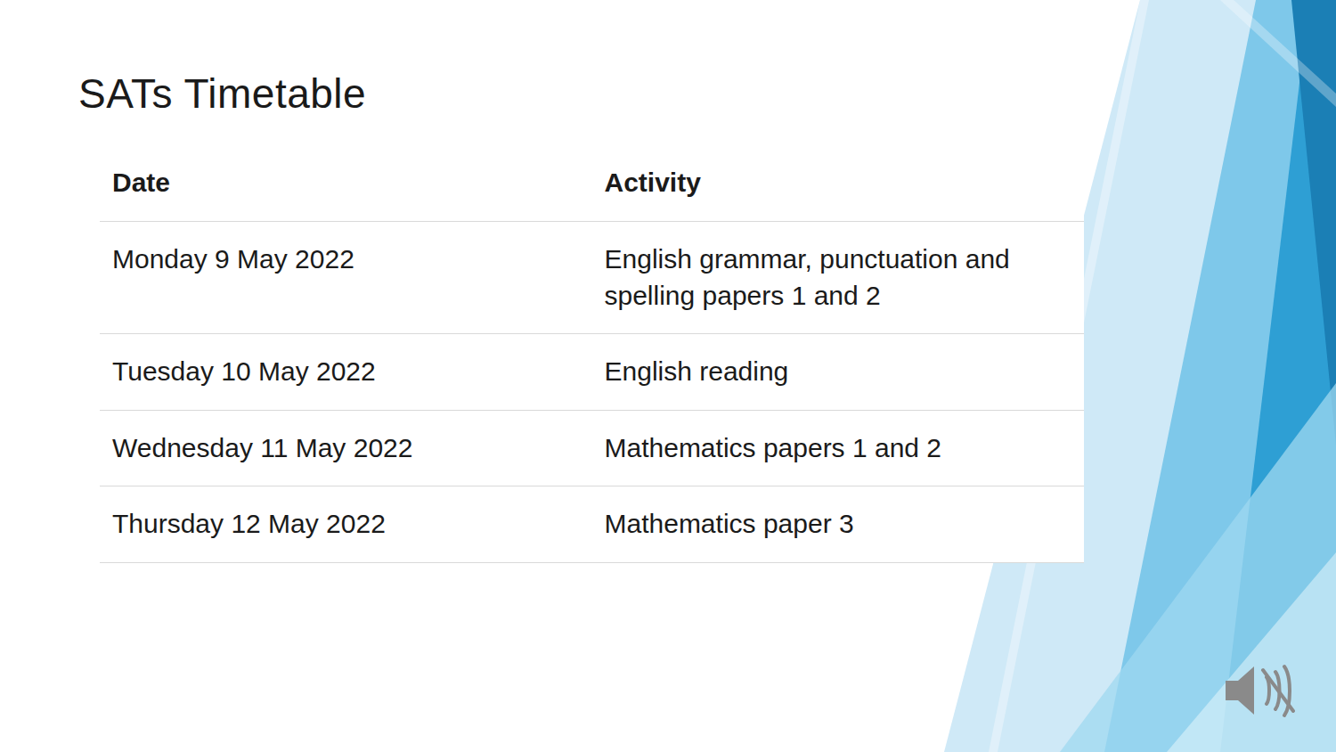SATs Timetable
| Date | Activity |
| --- | --- |
| Monday 9 May 2022 | English grammar, punctuation and spelling papers 1 and 2 |
| Tuesday 10 May 2022 | English reading |
| Wednesday 11 May 2022 | Mathematics papers 1 and 2 |
| Thursday 12 May 2022 | Mathematics paper 3 |